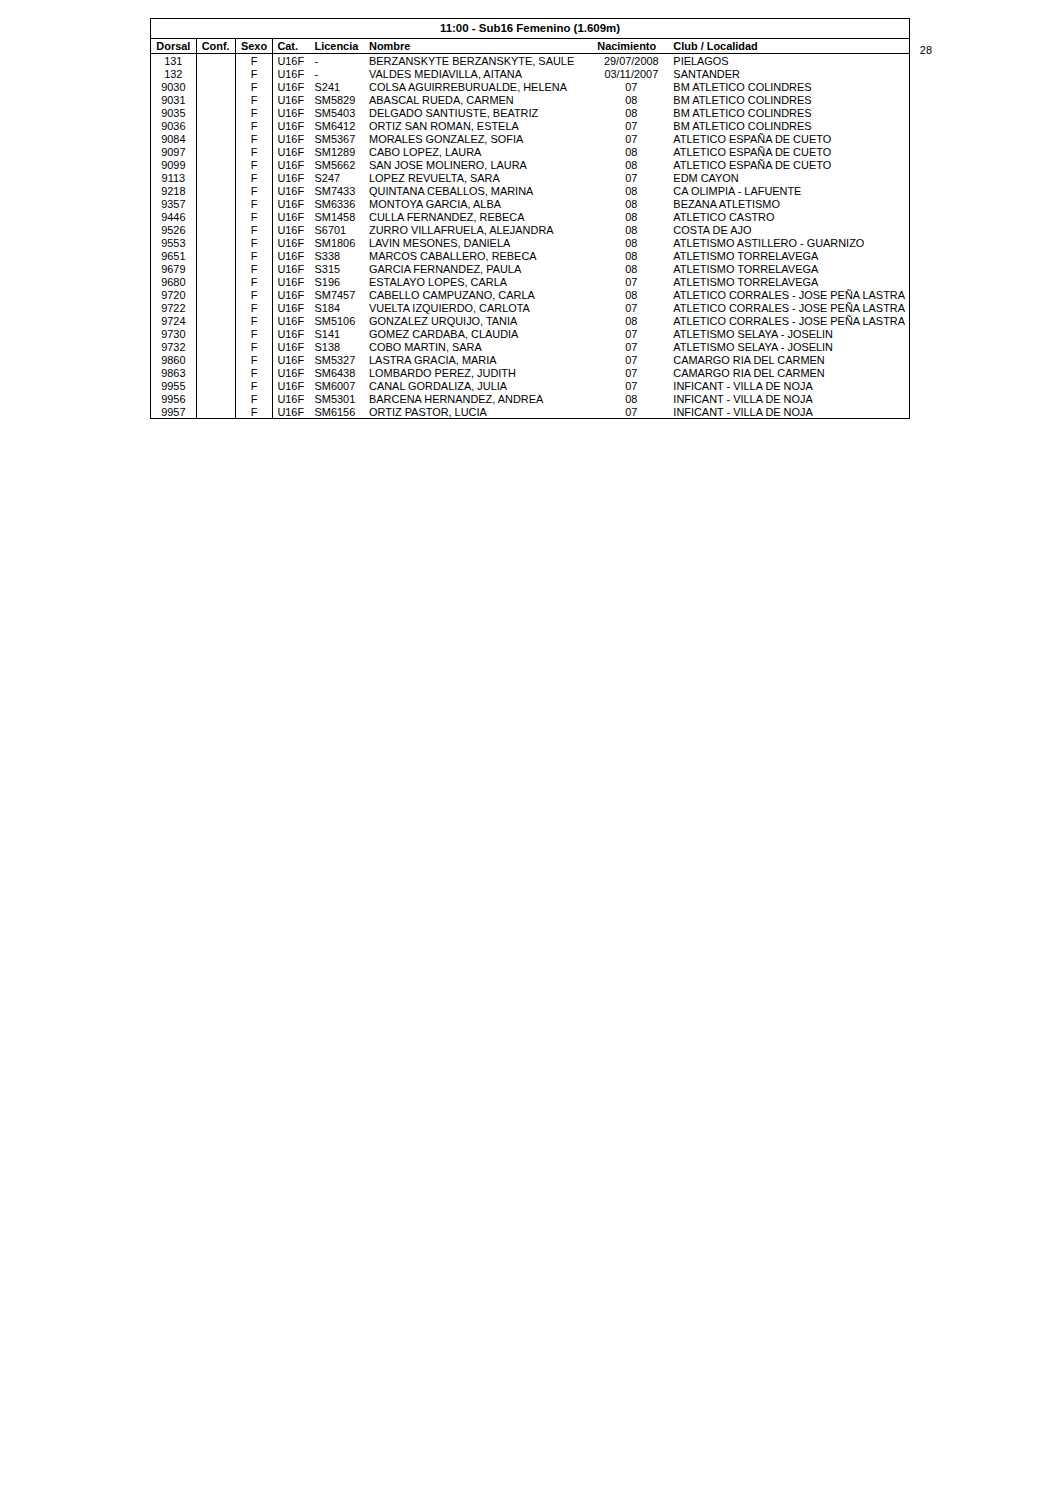28
11:00 - Sub16 Femenino (1.609m)
| Dorsal | Conf. | Sexo | Cat. | Licencia | Nombre | Nacimiento | Club / Localidad |
| --- | --- | --- | --- | --- | --- | --- | --- |
| 131 | | F | U16F | - | BERZANSKYTE BERZANSKYTE, SAULE | 29/07/2008 | PIELAGOS |
| 132 | | F | U16F | - | VALDES MEDIAVILLA, AITANA | 03/11/2007 | SANTANDER |
| 9030 | | F | U16F | S241 | COLSA AGUIRREBURUALDE, HELENA | 07 | BM ATLETICO COLINDRES |
| 9031 | | F | U16F | SM5829 | ABASCAL RUEDA, CARMEN | 08 | BM ATLETICO COLINDRES |
| 9035 | | F | U16F | SM5403 | DELGADO SANTIUSTE, BEATRIZ | 08 | BM ATLETICO COLINDRES |
| 9036 | | F | U16F | SM6412 | ORTIZ SAN ROMAN, ESTELA | 07 | BM ATLETICO COLINDRES |
| 9084 | | F | U16F | SM5367 | MORALES GONZALEZ, SOFIA | 07 | ATLETICO ESPAÑA DE CUETO |
| 9097 | | F | U16F | SM1289 | CABO LOPEZ, LAURA | 08 | ATLETICO ESPAÑA DE CUETO |
| 9099 | | F | U16F | SM5662 | SAN JOSE MOLINERO, LAURA | 08 | ATLETICO ESPAÑA DE CUETO |
| 9113 | | F | U16F | S247 | LOPEZ REVUELTA, SARA | 07 | EDM CAYON |
| 9218 | | F | U16F | SM7433 | QUINTANA CEBALLOS, MARINA | 08 | CA OLIMPIA - LAFUENTE |
| 9357 | | F | U16F | SM6336 | MONTOYA GARCIA, ALBA | 08 | BEZANA ATLETISMO |
| 9446 | | F | U16F | SM1458 | CULLA FERNANDEZ, REBECA | 08 | ATLETICO CASTRO |
| 9526 | | F | U16F | S6701 | ZURRO VILLAFRUELA, ALEJANDRA | 08 | COSTA DE AJO |
| 9553 | | F | U16F | SM1806 | LAVIN MESONES, DANIELA | 08 | ATLETISMO ASTILLERO - GUARNIZO |
| 9651 | | F | U16F | S338 | MARCOS CABALLERO, REBECA | 08 | ATLETISMO TORRELAVEGA |
| 9679 | | F | U16F | S315 | GARCIA FERNANDEZ, PAULA | 08 | ATLETISMO TORRELAVEGA |
| 9680 | | F | U16F | S196 | ESTALAYO LOPES, CARLA | 07 | ATLETISMO TORRELAVEGA |
| 9720 | | F | U16F | SM7457 | CABELLO CAMPUZANO, CARLA | 08 | ATLETICO CORRALES - JOSE PEÑA LASTRA |
| 9722 | | F | U16F | S184 | VUELTA IZQUIERDO, CARLOTA | 07 | ATLETICO CORRALES - JOSE PEÑA LASTRA |
| 9724 | | F | U16F | SM5106 | GONZALEZ URQUIJO, TANIA | 08 | ATLETICO CORRALES - JOSE PEÑA LASTRA |
| 9730 | | F | U16F | S141 | GOMEZ CARDABA, CLAUDIA | 07 | ATLETISMO SELAYA - JOSELIN |
| 9732 | | F | U16F | S138 | COBO MARTIN, SARA | 07 | ATLETISMO SELAYA - JOSELIN |
| 9860 | | F | U16F | SM5327 | LASTRA GRACIA, MARIA | 07 | CAMARGO RIA DEL CARMEN |
| 9863 | | F | U16F | SM6438 | LOMBARDO PEREZ, JUDITH | 07 | CAMARGO RIA DEL CARMEN |
| 9955 | | F | U16F | SM6007 | CANAL GORDALIZA, JULIA | 07 | INFICANT - VILLA DE NOJA |
| 9956 | | F | U16F | SM5301 | BARCENA HERNANDEZ, ANDREA | 08 | INFICANT - VILLA DE NOJA |
| 9957 | | F | U16F | SM6156 | ORTIZ PASTOR, LUCIA | 07 | INFICANT - VILLA DE NOJA |